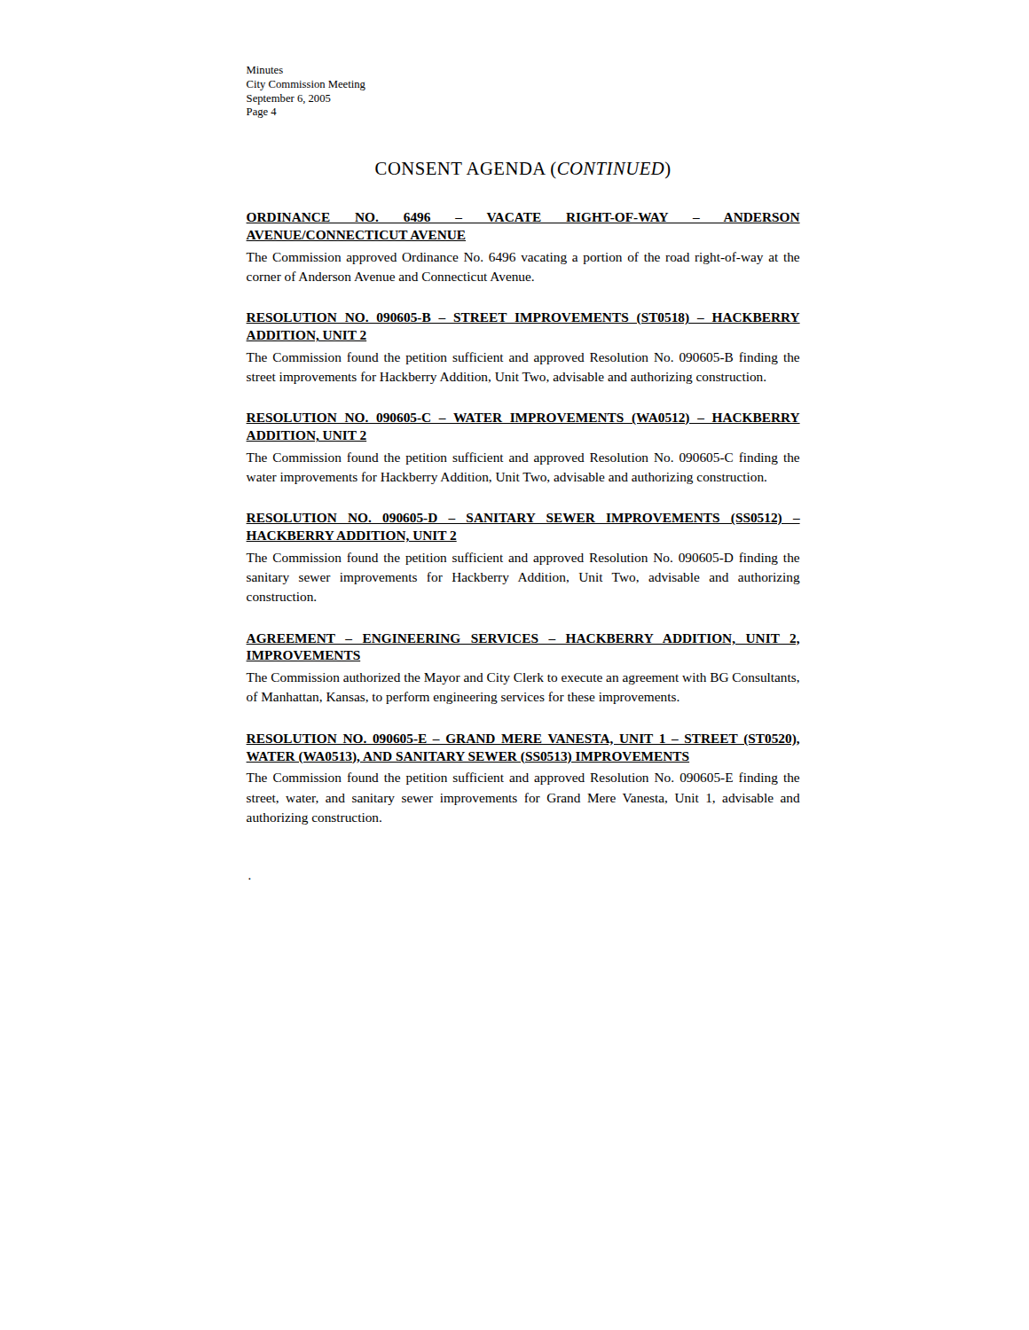Minutes
City Commission Meeting
September 6, 2005
Page 4
CONSENT AGENDA (CONTINUED)
ORDINANCE NO. 6496 – VACATE RIGHT-OF-WAY – ANDERSON AVENUE/CONNECTICUT AVENUE
The Commission approved Ordinance No. 6496 vacating a portion of the road right-of-way at the corner of Anderson Avenue and Connecticut Avenue.
RESOLUTION NO. 090605-B – STREET IMPROVEMENTS (ST0518) – HACKBERRY ADDITION, UNIT 2
The Commission found the petition sufficient and approved Resolution No. 090605-B finding the street improvements for Hackberry Addition, Unit Two, advisable and authorizing construction.
RESOLUTION NO. 090605-C – WATER IMPROVEMENTS (WA0512) – HACKBERRY ADDITION, UNIT 2
The Commission found the petition sufficient and approved Resolution No. 090605-C finding the water improvements for Hackberry Addition, Unit Two, advisable and authorizing construction.
RESOLUTION NO. 090605-D – SANITARY SEWER IMPROVEMENTS (SS0512) – HACKBERRY ADDITION, UNIT 2
The Commission found the petition sufficient and approved Resolution No. 090605-D finding the sanitary sewer improvements for Hackberry Addition, Unit Two, advisable and authorizing construction.
AGREEMENT – ENGINEERING SERVICES – HACKBERRY ADDITION, UNIT 2, IMPROVEMENTS
The Commission authorized the Mayor and City Clerk to execute an agreement with BG Consultants, of Manhattan, Kansas, to perform engineering services for these improvements.
RESOLUTION NO. 090605-E – GRAND MERE VANESTA, UNIT 1 – STREET (ST0520), WATER (WA0513), AND SANITARY SEWER (SS0513) IMPROVEMENTS
The Commission found the petition sufficient and approved Resolution No. 090605-E finding the street, water, and sanitary sewer improvements for Grand Mere Vanesta, Unit 1, advisable and authorizing construction.
.